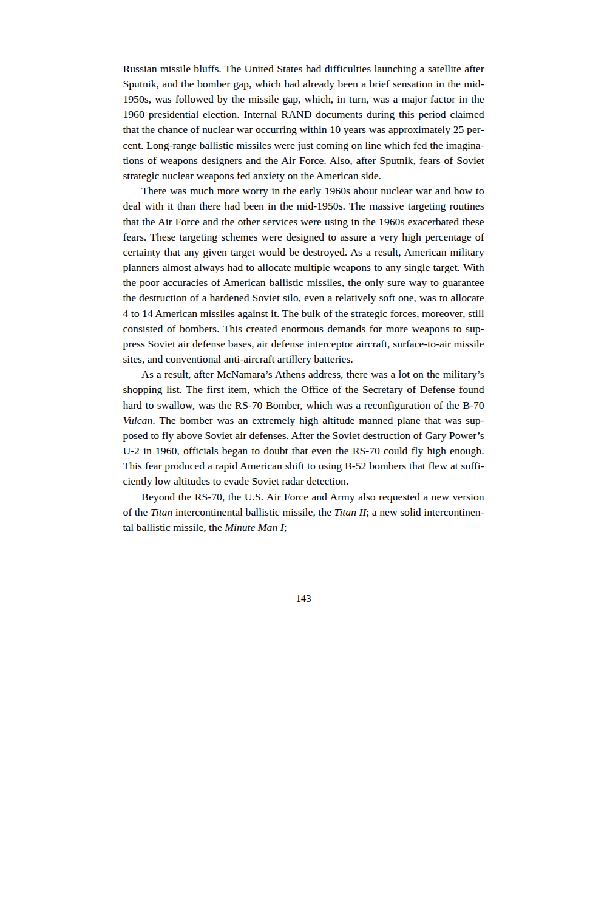Russian missile bluffs. The United States had difficulties launching a satellite after Sputnik, and the bomber gap, which had already been a brief sensation in the mid-1950s, was followed by the missile gap, which, in turn, was a major factor in the 1960 presidential election. Internal RAND documents during this period claimed that the chance of nuclear war occurring within 10 years was approximately 25 percent. Long-range ballistic missiles were just coming on line which fed the imaginations of weapons designers and the Air Force. Also, after Sputnik, fears of Soviet strategic nuclear weapons fed anxiety on the American side.
There was much more worry in the early 1960s about nuclear war and how to deal with it than there had been in the mid-1950s. The massive targeting routines that the Air Force and the other services were using in the 1960s exacerbated these fears. These targeting schemes were designed to assure a very high percentage of certainty that any given target would be destroyed. As a result, American military planners almost always had to allocate multiple weapons to any single target. With the poor accuracies of American ballistic missiles, the only sure way to guarantee the destruction of a hardened Soviet silo, even a relatively soft one, was to allocate 4 to 14 American missiles against it. The bulk of the strategic forces, moreover, still consisted of bombers. This created enormous demands for more weapons to suppress Soviet air defense bases, air defense interceptor aircraft, surface-to-air missile sites, and conventional anti-aircraft artillery batteries.
As a result, after McNamara’s Athens address, there was a lot on the military’s shopping list. The first item, which the Office of the Secretary of Defense found hard to swallow, was the RS-70 Bomber, which was a reconfiguration of the B-70 Vulcan. The bomber was an extremely high altitude manned plane that was supposed to fly above Soviet air defenses. After the Soviet destruction of Gary Power’s U-2 in 1960, officials began to doubt that even the RS-70 could fly high enough. This fear produced a rapid American shift to using B-52 bombers that flew at sufficiently low altitudes to evade Soviet radar detection.
Beyond the RS-70, the U.S. Air Force and Army also requested a new version of the Titan intercontinental ballistic missile, the Titan II; a new solid intercontinental ballistic missile, the Minute Man I;
143